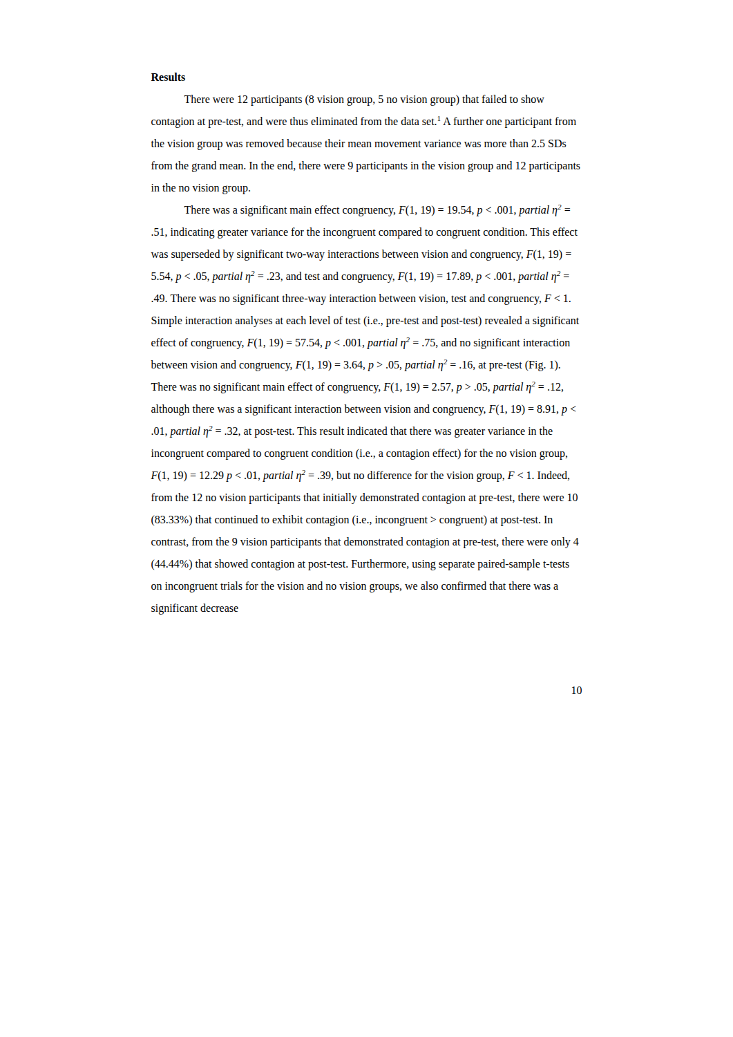Results
There were 12 participants (8 vision group, 5 no vision group) that failed to show contagion at pre-test, and were thus eliminated from the data set.1 A further one participant from the vision group was removed because their mean movement variance was more than 2.5 SDs from the grand mean. In the end, there were 9 participants in the vision group and 12 participants in the no vision group.
There was a significant main effect congruency, F(1, 19) = 19.54, p < .001, partial η2 = .51, indicating greater variance for the incongruent compared to congruent condition. This effect was superseded by significant two-way interactions between vision and congruency, F(1, 19) = 5.54, p < .05, partial η2 = .23, and test and congruency, F(1, 19) = 17.89, p < .001, partial η2 = .49. There was no significant three-way interaction between vision, test and congruency, F < 1. Simple interaction analyses at each level of test (i.e., pre-test and post-test) revealed a significant effect of congruency, F(1, 19) = 57.54, p < .001, partial η2 = .75, and no significant interaction between vision and congruency, F(1, 19) = 3.64, p > .05, partial η2 = .16, at pre-test (Fig. 1). There was no significant main effect of congruency, F(1, 19) = 2.57, p > .05, partial η2 = .12, although there was a significant interaction between vision and congruency, F(1, 19) = 8.91, p < .01, partial η2 = .32, at post-test. This result indicated that there was greater variance in the incongruent compared to congruent condition (i.e., a contagion effect) for the no vision group, F(1, 19) = 12.29 p < .01, partial η2 = .39, but no difference for the vision group, F < 1. Indeed, from the 12 no vision participants that initially demonstrated contagion at pre-test, there were 10 (83.33%) that continued to exhibit contagion (i.e., incongruent > congruent) at post-test. In contrast, from the 9 vision participants that demonstrated contagion at pre-test, there were only 4 (44.44%) that showed contagion at post-test. Furthermore, using separate paired-sample t-tests on incongruent trials for the vision and no vision groups, we also confirmed that there was a significant decrease
10